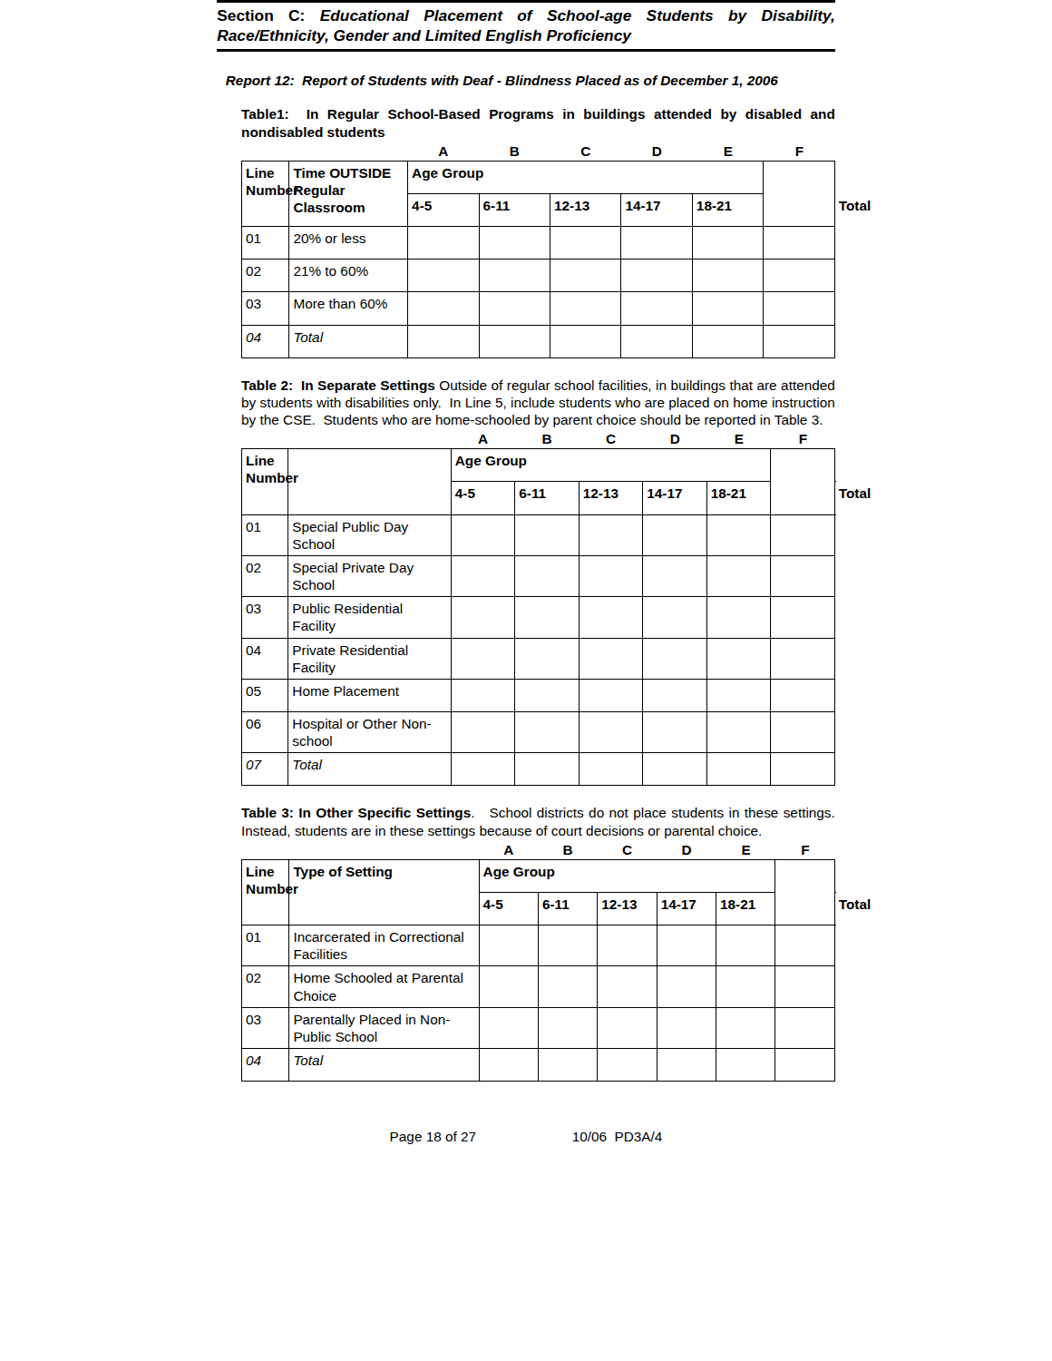Section C: Educational Placement of School-age Students by Disability, Race/Ethnicity, Gender and Limited English Proficiency
Report 12: Report of Students with Deaf - Blindness Placed as of December 1, 2006
Table1: In Regular School-Based Programs in buildings attended by disabled and nondisabled students
| | | A | B | C | D | E | F |
| Line Number | Time OUTSIDE Regular Classroom | Age Group | |
| --- | --- | --- | --- |
| 4-5 | 6-11 | 12-13 | 14-17 | 18-21 | Total |
| 01 | 20% or less | | | | | | |
| 02 | 21% to 60% | | | | | | |
| 03 | More than 60% | | | | | | |
| 04 | Total | | | | | | |
Table 2: In Separate Settings Outside of regular school facilities, in buildings that are attended by students with disabilities only. In Line 5, include students who are placed on home instruction by the CSE. Students who are home-schooled by parent choice should be reported in Table 3.
| | | A | B | C | D | E | F |
| Line Number | | Age Group | |
| --- | --- | --- | --- |
| 4-5 | 6-11 | 12-13 | 14-17 | 18-21 | Total |
| 01 | Special Public Day School | | | | | | |
| 02 | Special Private Day School | | | | | | |
| 03 | Public Residential Facility | | | | | | |
| 04 | Private Residential Facility | | | | | | |
| 05 | Home Placement | | | | | | |
| 06 | Hospital or Other Non-school | | | | | | |
| 07 | Total | | | | | | |
Table 3: In Other Specific Settings. School districts do not place students in these settings. Instead, students are in these settings because of court decisions or parental choice.
| | | A | B | C | D | E | F |
| Line Number | Type of Setting | Age Group | |
| --- | --- | --- | --- |
| 4-5 | 6-11 | 12-13 | 14-17 | 18-21 | Total |
| 01 | Incarcerated in Correctional Facilities | | | | | | |
| 02 | Home Schooled at Parental Choice | | | | | | |
| 03 | Parentally Placed in Non-Public School | | | | | | |
| 04 | Total | | | | | | |
Page 18 of 27 10/06 PD3A/4